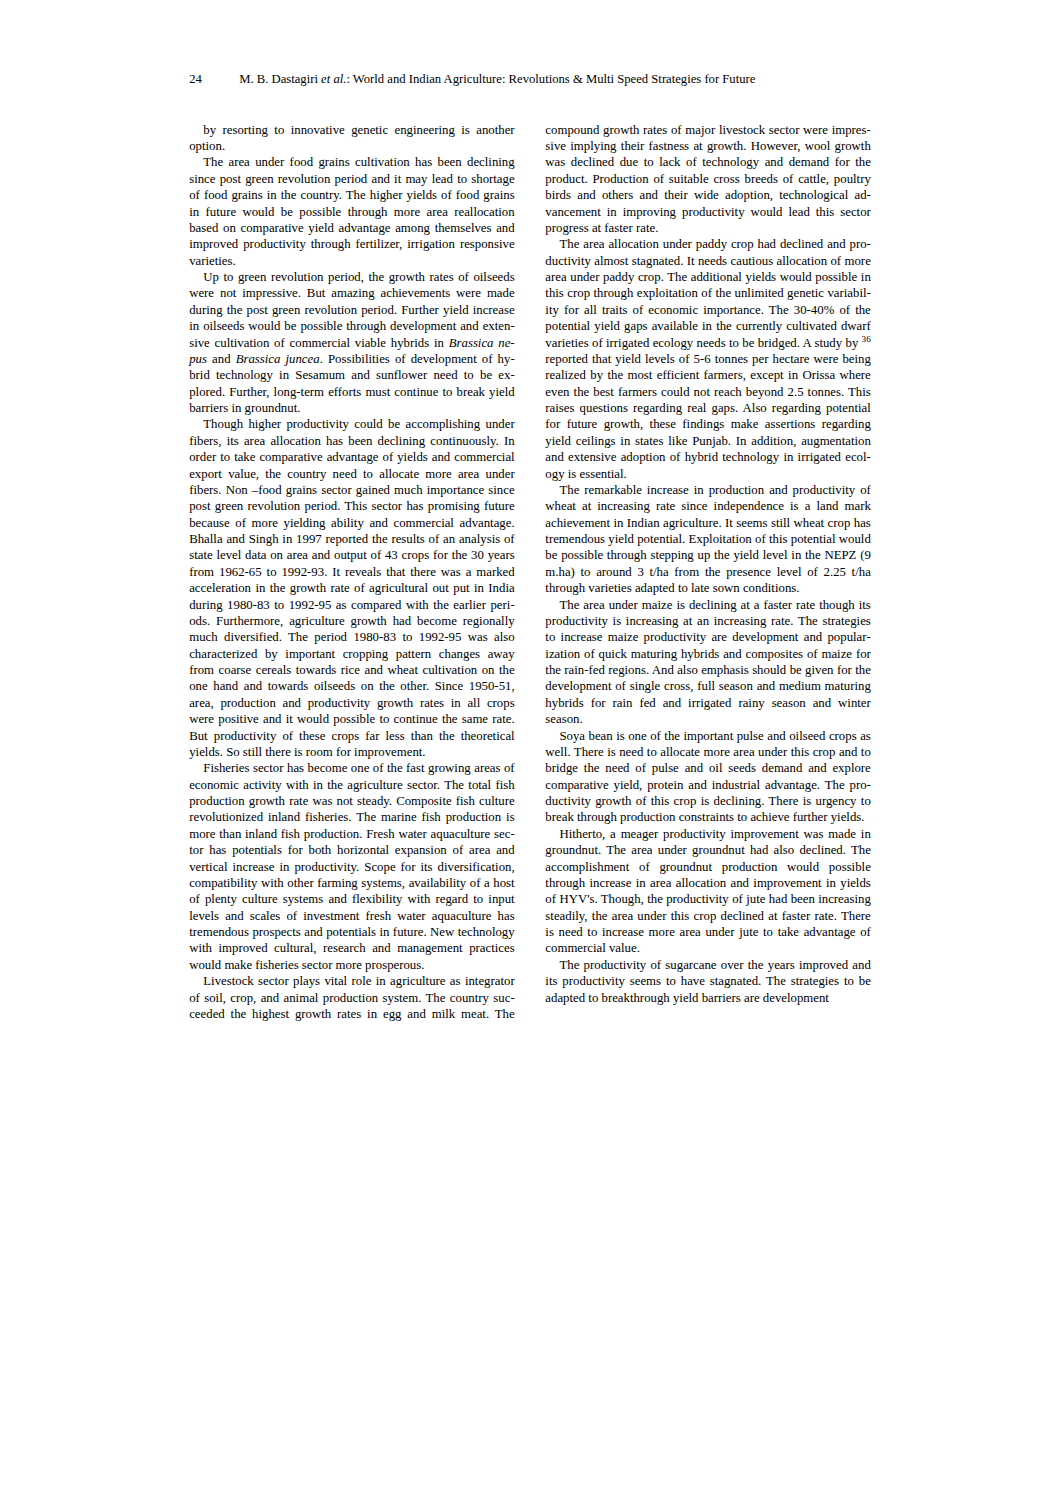24 M. B. Dastagiri et al.: World and Indian Agriculture: Revolutions & Multi Speed Strategies for Future
by resorting to innovative genetic engineering is another option.
The area under food grains cultivation has been declining since post green revolution period and it may lead to shortage of food grains in the country. The higher yields of food grains in future would be possible through more area reallocation based on comparative yield advantage among themselves and improved productivity through fertilizer, irrigation responsive varieties.
Up to green revolution period, the growth rates of oilseeds were not impressive. But amazing achievements were made during the post green revolution period. Further yield increase in oilseeds would be possible through development and extensive cultivation of commercial viable hybrids in Brassica nepus and Brassica juncea. Possibilities of development of hybrid technology in Sesamum and sunflower need to be explored. Further, long-term efforts must continue to break yield barriers in groundnut.
Though higher productivity could be accomplishing under fibers, its area allocation has been declining continuously. In order to take comparative advantage of yields and commercial export value, the country need to allocate more area under fibers. Non –food grains sector gained much importance since post green revolution period. This sector has promising future because of more yielding ability and commercial advantage. Bhalla and Singh in 1997 reported the results of an analysis of state level data on area and output of 43 crops for the 30 years from 1962-65 to 1992-93. It reveals that there was a marked acceleration in the growth rate of agricultural out put in India during 1980-83 to 1992-95 as compared with the earlier periods. Furthermore, agriculture growth had become regionally much diversified. The period 1980-83 to 1992-95 was also characterized by important cropping pattern changes away from coarse cereals towards rice and wheat cultivation on the one hand and towards oilseeds on the other. Since 1950-51, area, production and productivity growth rates in all crops were positive and it would possible to continue the same rate. But productivity of these crops far less than the theoretical yields. So still there is room for improvement.
Fisheries sector has become one of the fast growing areas of economic activity with in the agriculture sector. The total fish production growth rate was not steady. Composite fish culture revolutionized inland fisheries. The marine fish production is more than inland fish production. Fresh water aquaculture sector has potentials for both horizontal expansion of area and vertical increase in productivity. Scope for its diversification, compatibility with other farming systems, availability of a host of plenty culture systems and flexibility with regard to input levels and scales of investment fresh water aquaculture has tremendous prospects and potentials in future. New technology with improved cultural, research and management practices would make fisheries sector more prosperous.
Livestock sector plays vital role in agriculture as integrator of soil, crop, and animal production system. The country succeeded the highest growth rates in egg and milk meat. The compound growth rates of major livestock sector were impressive implying their fastness at growth. However, wool growth was declined due to lack of technology and demand for the product. Production of suitable cross breeds of cattle, poultry birds and others and their wide adoption, technological advancement in improving productivity would lead this sector progress at faster rate.
The area allocation under paddy crop had declined and productivity almost stagnated. It needs cautious allocation of more area under paddy crop. The additional yields would possible in this crop through exploitation of the unlimited genetic variability for all traits of economic importance. The 30-40% of the potential yield gaps available in the currently cultivated dwarf varieties of irrigated ecology needs to be bridged. A study by 36 reported that yield levels of 5-6 tonnes per hectare were being realized by the most efficient farmers, except in Orissa where even the best farmers could not reach beyond 2.5 tonnes. This raises questions regarding real gaps. Also regarding potential for future growth, these findings make assertions regarding yield ceilings in states like Punjab. In addition, augmentation and extensive adoption of hybrid technology in irrigated ecology is essential.
The remarkable increase in production and productivity of wheat at increasing rate since independence is a land mark achievement in Indian agriculture. It seems still wheat crop has tremendous yield potential. Exploitation of this potential would be possible through stepping up the yield level in the NEPZ (9 m.ha) to around 3 t/ha from the presence level of 2.25 t/ha through varieties adapted to late sown conditions.
The area under maize is declining at a faster rate though its productivity is increasing at an increasing rate. The strategies to increase maize productivity are development and popularization of quick maturing hybrids and composites of maize for the rain-fed regions. And also emphasis should be given for the development of single cross, full season and medium maturing hybrids for rain fed and irrigated rainy season and winter season.
Soya bean is one of the important pulse and oilseed crops as well. There is need to allocate more area under this crop and to bridge the need of pulse and oil seeds demand and explore comparative yield, protein and industrial advantage. The productivity growth of this crop is declining. There is urgency to break through production constraints to achieve further yields.
Hitherto, a meager productivity improvement was made in groundnut. The area under groundnut had also declined. The accomplishment of groundnut production would possible through increase in area allocation and improvement in yields of HYV's. Though, the productivity of jute had been increasing steadily, the area under this crop declined at faster rate. There is need to increase more area under jute to take advantage of commercial value.
The productivity of sugarcane over the years improved and its productivity seems to have stagnated. The strategies to be adapted to breakthrough yield barriers are development